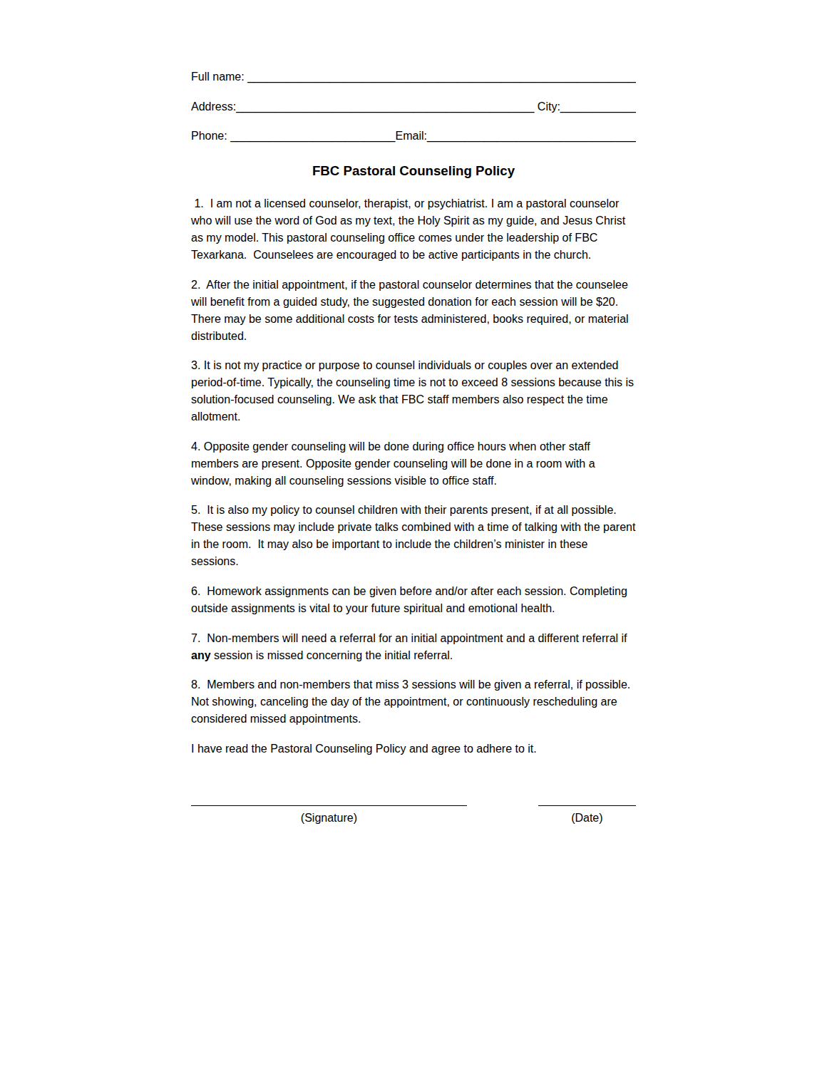Full name: _______________________________________________________________________________
Address:_______________________________________________ City:__________________ State:_______
Phone: __________________________Email:_______________________________________________
FBC Pastoral Counseling Policy
1. I am not a licensed counselor, therapist, or psychiatrist. I am a pastoral counselor who will use the word of God as my text, the Holy Spirit as my guide, and Jesus Christ as my model. This pastoral counseling office comes under the leadership of FBC Texarkana. Counselees are encouraged to be active participants in the church.
2. After the initial appointment, if the pastoral counselor determines that the counselee will benefit from a guided study, the suggested donation for each session will be $20. There may be some additional costs for tests administered, books required, or material distributed.
3. It is not my practice or purpose to counsel individuals or couples over an extended period-of-time. Typically, the counseling time is not to exceed 8 sessions because this is solution-focused counseling. We ask that FBC staff members also respect the time allotment.
4. Opposite gender counseling will be done during office hours when other staff members are present. Opposite gender counseling will be done in a room with a window, making all counseling sessions visible to office staff.
5. It is also my policy to counsel children with their parents present, if at all possible. These sessions may include private talks combined with a time of talking with the parent in the room. It may also be important to include the children’s minister in these sessions.
6. Homework assignments can be given before and/or after each session. Completing outside assignments is vital to your future spiritual and emotional health.
7. Non-members will need a referral for an initial appointment and a different referral if any session is missed concerning the initial referral.
8. Members and non-members that miss 3 sessions will be given a referral, if possible. Not showing, canceling the day of the appointment, or continuously rescheduling are considered missed appointments.
I have read the Pastoral Counseling Policy and agree to adhere to it.
(Signature)
(Date)